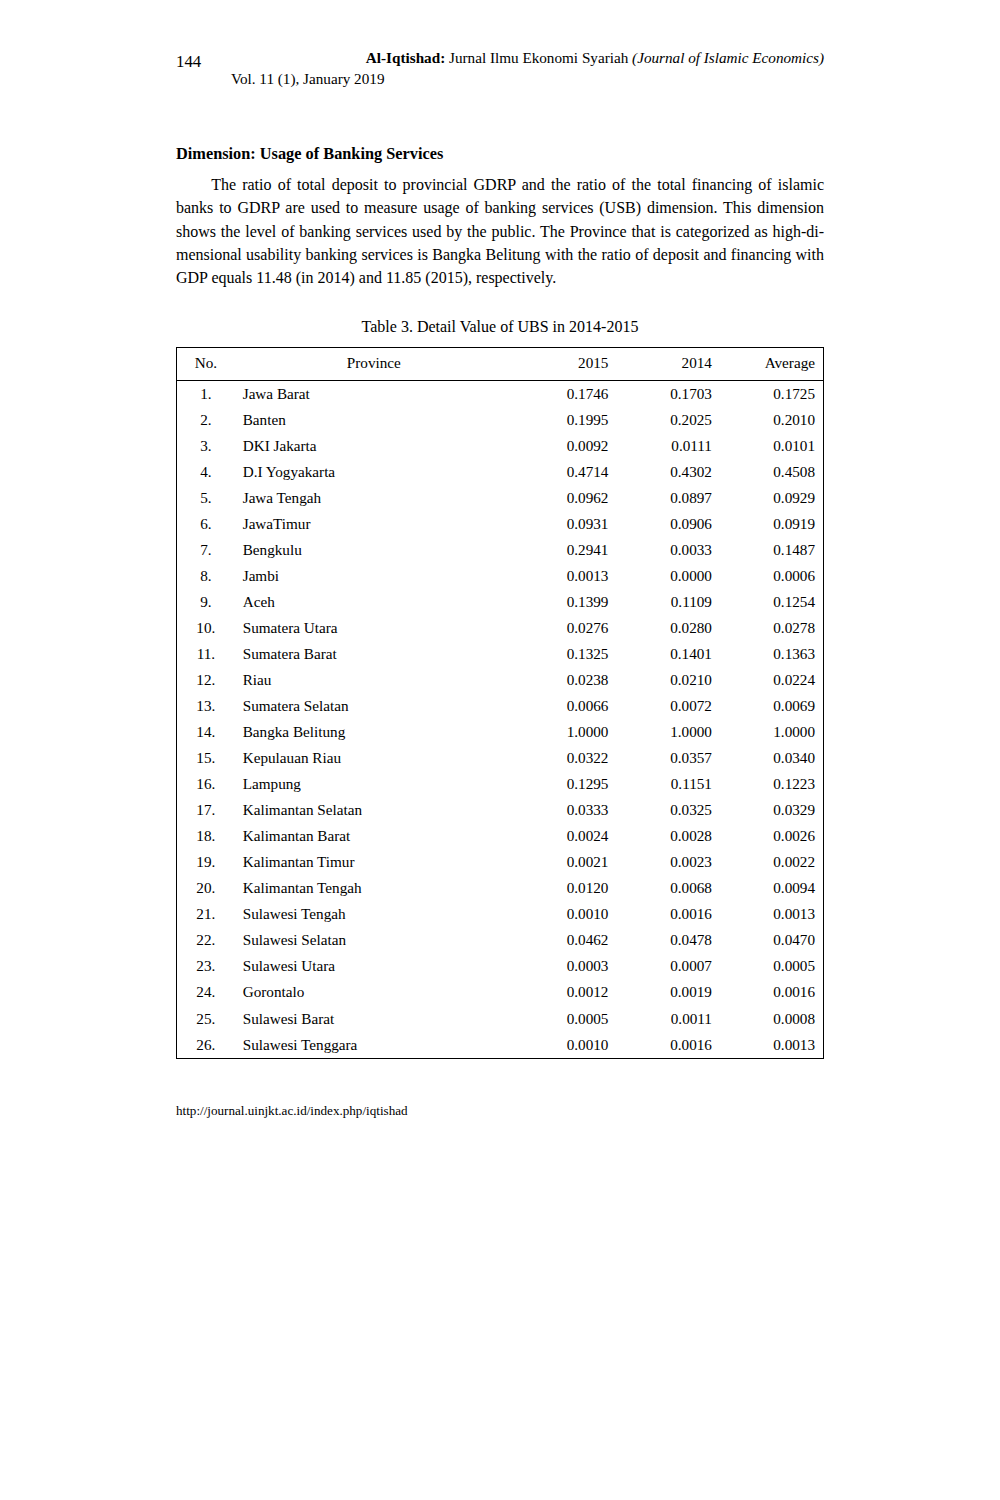144
Al-Iqtishad: Jurnal Ilmu Ekonomi Syariah (Journal of Islamic Economics) Vol. 11 (1), January 2019
Dimension: Usage of Banking Services
The ratio of total deposit to provincial GDRP and the ratio of the total financing of islamic banks to GDRP are used to measure usage of banking services (USB) dimension. This dimension shows the level of banking services used by the public. The Province that is categorized as high-dimensional usability banking services is Bangka Belitung with the ratio of deposit and financing with GDP equals 11.48 (in 2014) and 11.85 (2015), respectively.
Table 3. Detail Value of UBS in 2014-2015
| No. | Province | 2015 | 2014 | Average |
| --- | --- | --- | --- | --- |
| 1. | Jawa Barat | 0.1746 | 0.1703 | 0.1725 |
| 2. | Banten | 0.1995 | 0.2025 | 0.2010 |
| 3. | DKI Jakarta | 0.0092 | 0.0111 | 0.0101 |
| 4. | D.I Yogyakarta | 0.4714 | 0.4302 | 0.4508 |
| 5. | Jawa Tengah | 0.0962 | 0.0897 | 0.0929 |
| 6. | JawaTimur | 0.0931 | 0.0906 | 0.0919 |
| 7. | Bengkulu | 0.2941 | 0.0033 | 0.1487 |
| 8. | Jambi | 0.0013 | 0.0000 | 0.0006 |
| 9. | Aceh | 0.1399 | 0.1109 | 0.1254 |
| 10. | Sumatera Utara | 0.0276 | 0.0280 | 0.0278 |
| 11. | Sumatera Barat | 0.1325 | 0.1401 | 0.1363 |
| 12. | Riau | 0.0238 | 0.0210 | 0.0224 |
| 13. | Sumatera Selatan | 0.0066 | 0.0072 | 0.0069 |
| 14. | Bangka Belitung | 1.0000 | 1.0000 | 1.0000 |
| 15. | Kepulauan Riau | 0.0322 | 0.0357 | 0.0340 |
| 16. | Lampung | 0.1295 | 0.1151 | 0.1223 |
| 17. | Kalimantan Selatan | 0.0333 | 0.0325 | 0.0329 |
| 18. | Kalimantan Barat | 0.0024 | 0.0028 | 0.0026 |
| 19. | Kalimantan Timur | 0.0021 | 0.0023 | 0.0022 |
| 20. | Kalimantan Tengah | 0.0120 | 0.0068 | 0.0094 |
| 21. | Sulawesi Tengah | 0.0010 | 0.0016 | 0.0013 |
| 22. | Sulawesi Selatan | 0.0462 | 0.0478 | 0.0470 |
| 23. | Sulawesi Utara | 0.0003 | 0.0007 | 0.0005 |
| 24. | Gorontalo | 0.0012 | 0.0019 | 0.0016 |
| 25. | Sulawesi Barat | 0.0005 | 0.0011 | 0.0008 |
| 26. | Sulawesi Tenggara | 0.0010 | 0.0016 | 0.0013 |
http://journal.uinjkt.ac.id/index.php/iqtishad